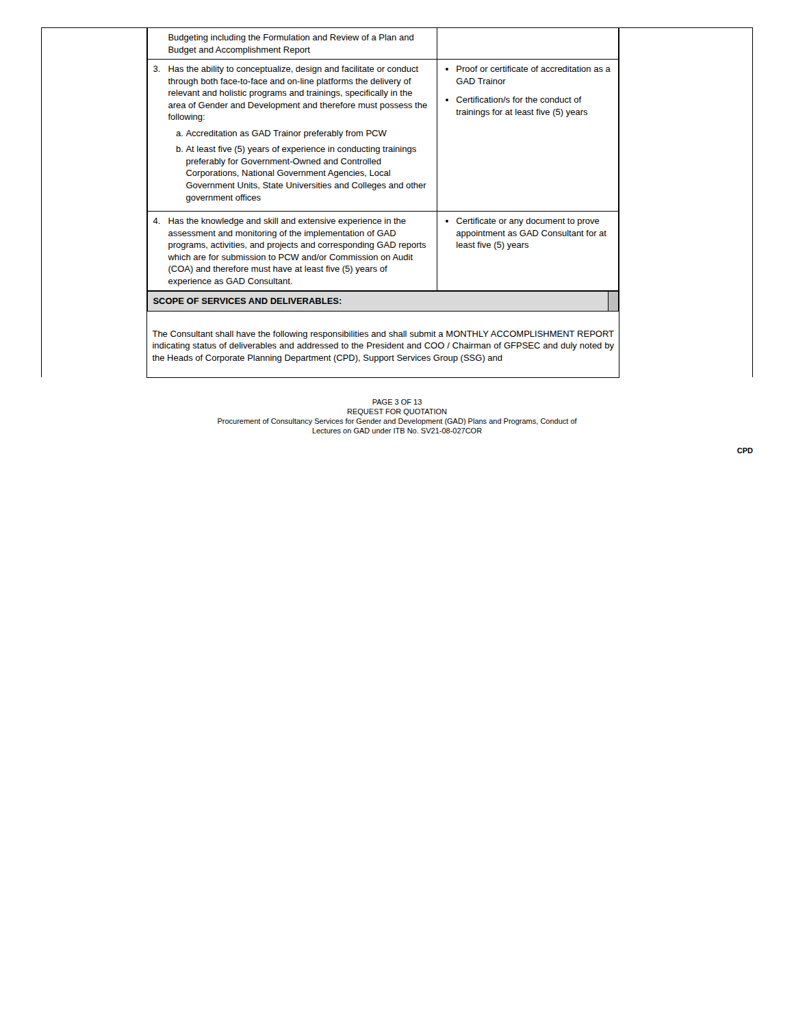| | / Budgeting including the Formulation and Review of a Plan and Budget and Accomplishment Report / / / 3. Has the ability to conceptualize, design and facilitate or conduct through both face-to-face and on-line platforms the delivery of relevant and holistic programs and trainings, specifically in the area of Gender and Development and therefore must possess the following: Accreditation as GAD Trainor preferably from PCW At least five (5) years of experience in conducting trainings preferably for Government-Owned and Controlled Corporations, National Government Agencies, Local Government Units, State Universities and Colleges and other government offices / Proof or certificate of accreditation as a GAD Trainor Certification/s for the conduct of trainings for at least five (5) years / / 4. Has the knowledge and skill and extensive experience in the assessment and monitoring of the implementation of GAD programs, activities, and projects and corresponding GAD reports which are for submission to PCW and/or Commission on Audit (COA) and therefore must have at least five (5) years of experience as GAD Consultant. / Certificate or any document to prove appointment as GAD Consultant for at least five (5) years / SCOPE OF SERVICES AND DELIVERABLES: The Consultant shall have the following responsibilities and shall submit a MONTHLY ACCOMPLISHMENT REPORT indicating status of deliverables and addressed to the President and COO / Chairman of GFPSEC and duly noted by the Heads of Corporate Planning Department (CPD), Support Services Group (SSG) and | |
PAGE 3 OF 13
REQUEST FOR QUOTATION
Procurement of Consultancy Services for Gender and Development (GAD) Plans and Programs, Conduct of
Lectures on GAD under ITB No. SV21-08-027COR
CPD